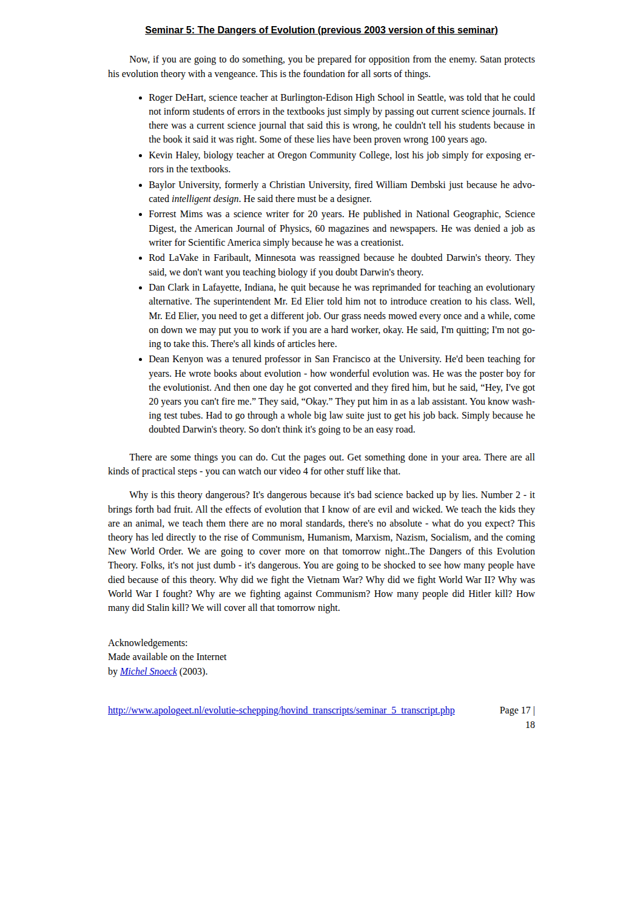Seminar 5: The Dangers of Evolution (previous 2003 version of this seminar)
Now, if you are going to do something, you be prepared for opposition from the enemy. Satan protects his evolution theory with a vengeance. This is the foundation for all sorts of things.
Roger DeHart, science teacher at Burlington-Edison High School in Seattle, was told that he could not inform students of errors in the textbooks just simply by passing out current science journals. If there was a current science journal that said this is wrong, he couldn't tell his students because in the book it said it was right. Some of these lies have been proven wrong 100 years ago.
Kevin Haley, biology teacher at Oregon Community College, lost his job simply for exposing errors in the textbooks.
Baylor University, formerly a Christian University, fired William Dembski just because he advocated intelligent design. He said there must be a designer.
Forrest Mims was a science writer for 20 years. He published in National Geographic, Science Digest, the American Journal of Physics, 60 magazines and newspapers. He was denied a job as writer for Scientific America simply because he was a creationist.
Rod LaVake in Faribault, Minnesota was reassigned because he doubted Darwin's theory. They said, we don't want you teaching biology if you doubt Darwin's theory.
Dan Clark in Lafayette, Indiana, he quit because he was reprimanded for teaching an evolutionary alternative. The superintendent Mr. Ed Elier told him not to introduce creation to his class. Well, Mr. Ed Elier, you need to get a different job. Our grass needs mowed every once and a while, come on down we may put you to work if you are a hard worker, okay. He said, I'm quitting; I'm not going to take this. There's all kinds of articles here.
Dean Kenyon was a tenured professor in San Francisco at the University. He'd been teaching for years. He wrote books about evolution - how wonderful evolution was. He was the poster boy for the evolutionist. And then one day he got converted and they fired him, but he said, “Hey, I've got 20 years you can't fire me.” They said, “Okay.” They put him in as a lab assistant. You know washing test tubes. Had to go through a whole big law suite just to get his job back. Simply because he doubted Darwin's theory. So don't think it's going to be an easy road.
There are some things you can do. Cut the pages out. Get something done in your area. There are all kinds of practical steps - you can watch our video 4 for other stuff like that.
Why is this theory dangerous? It's dangerous because it's bad science backed up by lies. Number 2 - it brings forth bad fruit. All the effects of evolution that I know of are evil and wicked. We teach the kids they are an animal, we teach them there are no moral standards, there's no absolute - what do you expect? This theory has led directly to the rise of Communism, Humanism, Marxism, Nazism, Socialism, and the coming New World Order. We are going to cover more on that tomorrow night..The Dangers of this Evolution Theory. Folks, it's not just dumb - it's dangerous. You are going to be shocked to see how many people have died because of this theory. Why did we fight the Vietnam War? Why did we fight World War II? Why was World War I fought? Why are we fighting against Communism? How many people did Hitler kill? How many did Stalin kill? We will cover all that tomorrow night.
Acknowledgements:
Made available on the Internet
by Michel Snoeck (2003).
http://www.apologeet.nl/evolutie-schepping/hovind_transcripts/seminar_5_transcript.php Page 17 |
18